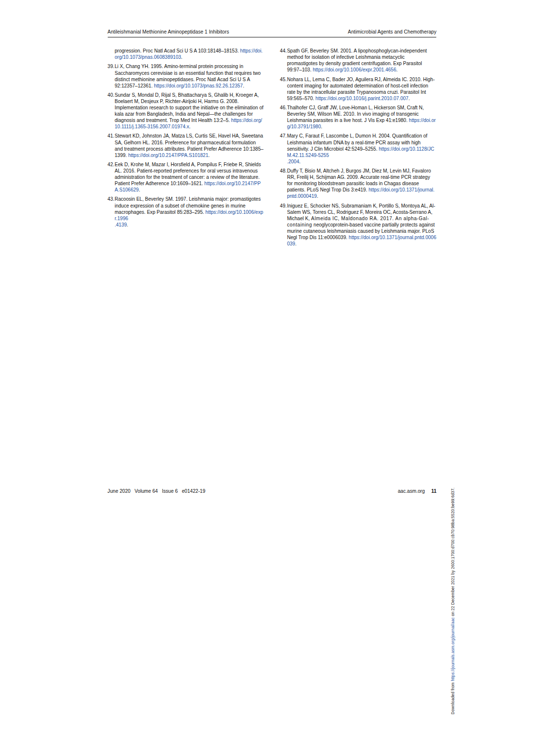Antileishmanial Methionine Aminopeptidase 1 Inhibitors
Antimicrobial Agents and Chemotherapy
progression. Proc Natl Acad Sci U S A 103:18148–18153. https://doi.org/10.1073/pnas.0608389103.
39. Li X, Chang YH. 1995. Amino-terminal protein processing in Saccharomyces cerevisiae is an essential function that requires two distinct methionine aminopeptidases. Proc Natl Acad Sci U S A 92:12357–12361. https://doi.org/10.1073/pnas.92.26.12357.
40. Sundar S, Mondal D, Rijal S, Bhattacharya S, Ghalib H, Kroeger A, Boelaert M, Desjeux P, Richter-Airijoki H, Harms G. 2008. Implementation research to support the initiative on the elimination of kala azar from Bangladesh, India and Nepal—the challenges for diagnosis and treatment. Trop Med Int Health 13:2–5. https://doi.org/10.1111/j.1365-3156.2007.01974.x.
41. Stewart KD, Johnston JA, Matza LS, Curtis SE, Havel HA, Sweetana SA, Gelhorn HL. 2016. Preference for pharmaceutical formulation and treatment process attributes. Patient Prefer Adherence 10:1385–1399. https://doi.org/10.2147/PPA.S101821.
42. Eek D, Krohe M, Mazar I, Horsfield A, Pompilus F, Friebe R, Shields AL. 2016. Patient-reported preferences for oral versus intravenous administration for the treatment of cancer: a review of the literature. Patient Prefer Adherence 10:1609–1621. https://doi.org/10.2147/PPA.S106629.
43. Racoosin EL, Beverley SM. 1997. Leishmania major: promastigotes induce expression of a subset of chemokine genes in murine macrophages. Exp Parasitol 85:283–295. https://doi.org/10.1006/expr.1996
.4139.
44. Spath GF, Beverley SM. 2001. A lipophosphoglycan-independent method for isolation of infective Leishmania metacyclic promastigotes by density gradient centrifugation. Exp Parasitol 99:97–103. https://doi.org/10.1006/expr.2001.4656.
45. Nohara LL, Lema C, Bader JO, Aguilera RJ, Almeida IC. 2010. High-content imaging for automated determination of host-cell infection rate by the intracellular parasite Trypanosoma cruzi. Parasitol Int 59:565–570. https://doi.org/10.1016/j.parint.2010.07.007.
46. Thalhofer CJ, Graff JW, Love-Homan L, Hickerson SM, Craft N, Beverley SM, Wilson ME. 2010. In vivo imaging of transgenic Leishmania parasites in a live host. J Vis Exp 41:e1980. https://doi.org/10.3791/1980.
47. Mary C, Faraut F, Lascombe L, Dumon H. 2004. Quantification of Leishmania infantum DNA by a real-time PCR assay with high sensitivity. J Clin Microbiol 42:5249–5255. https://doi.org/10.1128/JCM.42.11.5249-5255
.2004.
48. Duffy T, Bisio M, Altcheh J, Burgos JM, Diez M, Levin MJ, Favaloro RR, Freilij H, Schijman AG. 2009. Accurate real-time PCR strategy for monitoring bloodstream parasitic loads in Chagas disease patients. PLoS Negl Trop Dis 3:e419. https://doi.org/10.1371/journal.pntd.0000419.
49. Iniguez E, Schocker NS, Subramaniam K, Portillo S, Montoya AL, Al-Salem WS, Torres CL, Rodriguez F, Moreira OC, Acosta-Serrano A, Michael K, Almeida IC, Maldonado RA. 2017. An alpha-Gal-containing neoglycoprotein-based vaccine partially protects against murine cutaneous leishmaniasis caused by Leishmania major. PLoS Negl Trop Dis 11:e0006039. https://doi.org/10.1371/journal.pntd.0006039.
June 2020 Volume 64 Issue 6 e01422-19
aac.asm.org 11
Downloaded from https://journals.asm.org/journal/aac on 22 December 2021 by 2600:1700:d700:cb70:98ba:5520:be99:6d37.